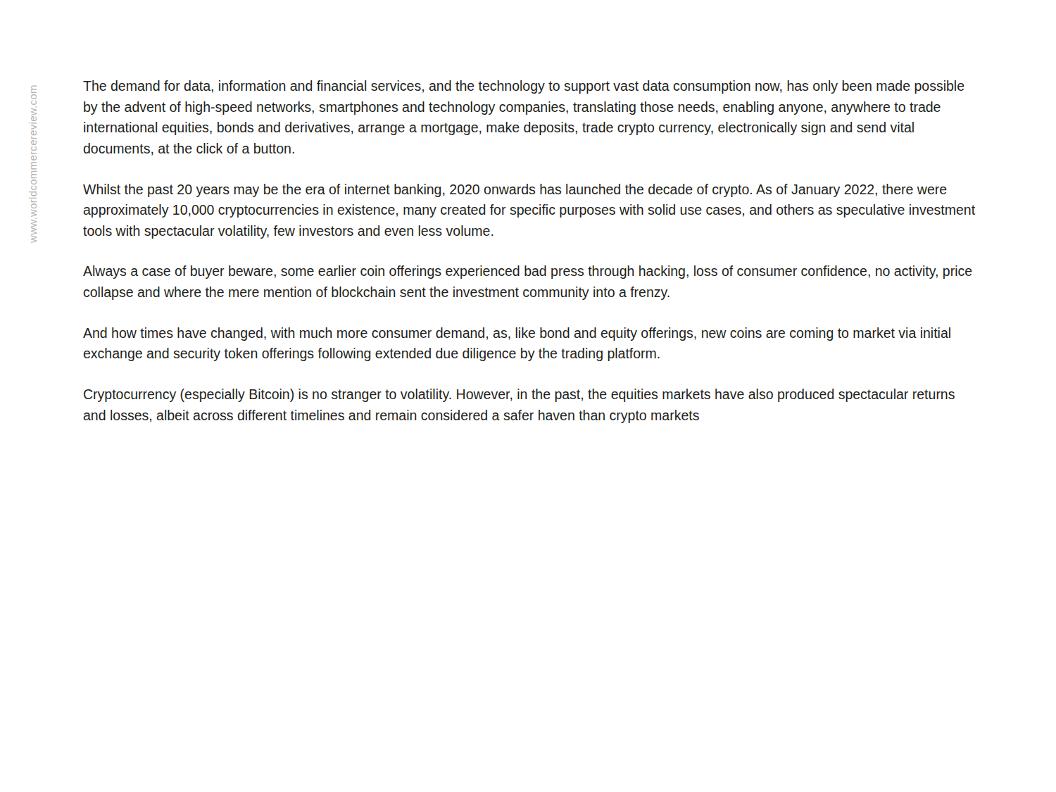www.worldcommercereview.com
The demand for data, information and financial services, and the technology to support vast data consumption now, has only been made possible by the advent of high-speed networks, smartphones and technology companies, translating those needs, enabling anyone, anywhere to trade international equities, bonds and derivatives, arrange a mortgage, make deposits, trade crypto currency, electronically sign and send vital documents, at the click of a button.
Whilst the past 20 years may be the era of internet banking, 2020 onwards has launched the decade of crypto. As of January 2022, there were approximately 10,000 cryptocurrencies in existence, many created for specific purposes with solid use cases, and others as speculative investment tools with spectacular volatility, few investors and even less volume.
Always a case of buyer beware, some earlier coin offerings experienced bad press through hacking, loss of consumer confidence, no activity, price collapse and where the mere mention of blockchain sent the investment community into a frenzy.
And how times have changed, with much more consumer demand, as, like bond and equity offerings, new coins are coming to market via initial exchange and security token offerings following extended due diligence by the trading platform.
Cryptocurrency (especially Bitcoin) is no stranger to volatility. However, in the past, the equities markets have also produced spectacular returns and losses, albeit across different timelines and remain considered a safer haven than crypto markets